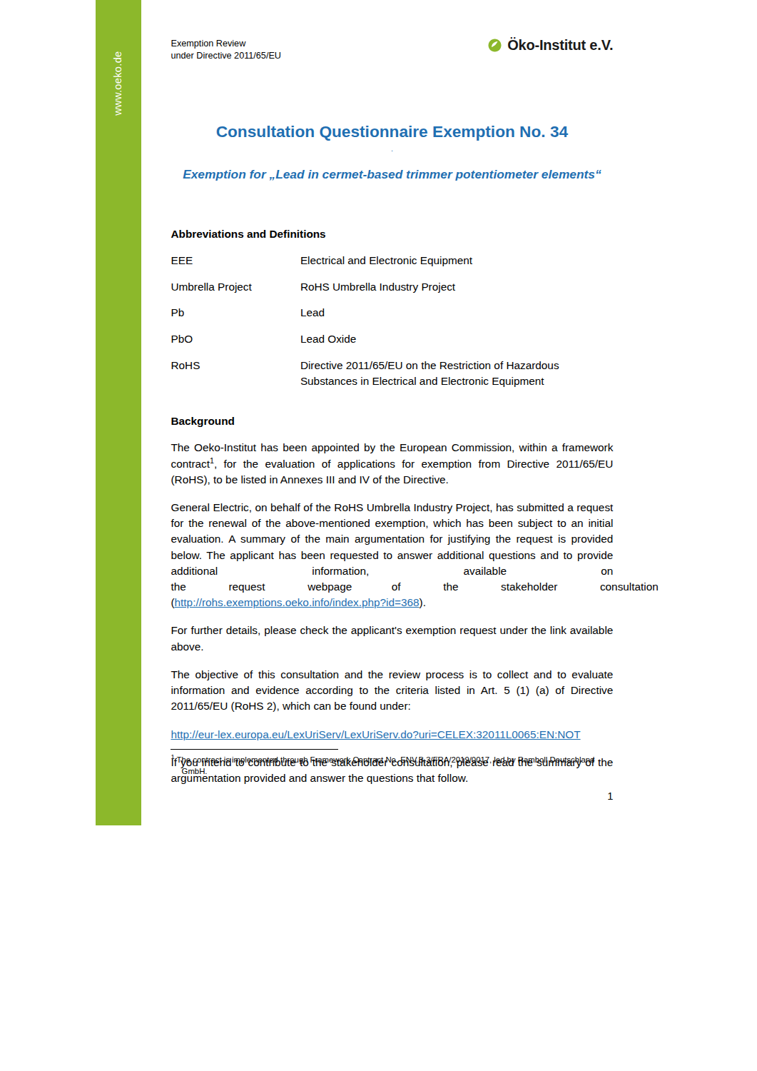www.oeko.de
Exemption Review
under Directive 2011/65/EU
Öko-Institut e.V.
Consultation Questionnaire Exemption No. 34
.
Exemption for „Lead in cermet-based trimmer potentiometer elements“
Abbreviations and Definitions
EEE
Electrical and Electronic Equipment
Umbrella Project
RoHS Umbrella Industry Project
Pb
Lead
PbO
Lead Oxide
RoHS
Directive 2011/65/EU on the Restriction of Hazardous Substances in Electrical and Electronic Equipment
Background
The Oeko-Institut has been appointed by the European Commission, within a framework contract1, for the evaluation of applications for exemption from Directive 2011/65/EU (RoHS), to be listed in Annexes III and IV of the Directive.
General Electric, on behalf of the RoHS Umbrella Industry Project, has submitted a request for the renewal of the above-mentioned exemption, which has been subject to an initial evaluation. A summary of the main argumentation for justifying the request is provided below. The applicant has been requested to answer additional questions and to provide additional information, available on the request webpage of the stakeholder consultation (http://rohs.exemptions.oeko.info/index.php?id=368).
For further details, please check the applicant's exemption request under the link available above.
The objective of this consultation and the review process is to collect and to evaluate information and evidence according to the criteria listed in Art. 5 (1) (a) of Directive 2011/65/EU (RoHS 2), which can be found under:
http://eur-lex.europa.eu/LexUriServ/LexUriServ.do?uri=CELEX:32011L0065:EN:NOT
If you intend to contribute to the stakeholder consultation, please read the summary of the argumentation provided and answer the questions that follow.
1 The contract is implemented through Framework Contract No. ENV.B.3/FRA/2019/0017, led by Ramboll Deutschland
GmbH.
1